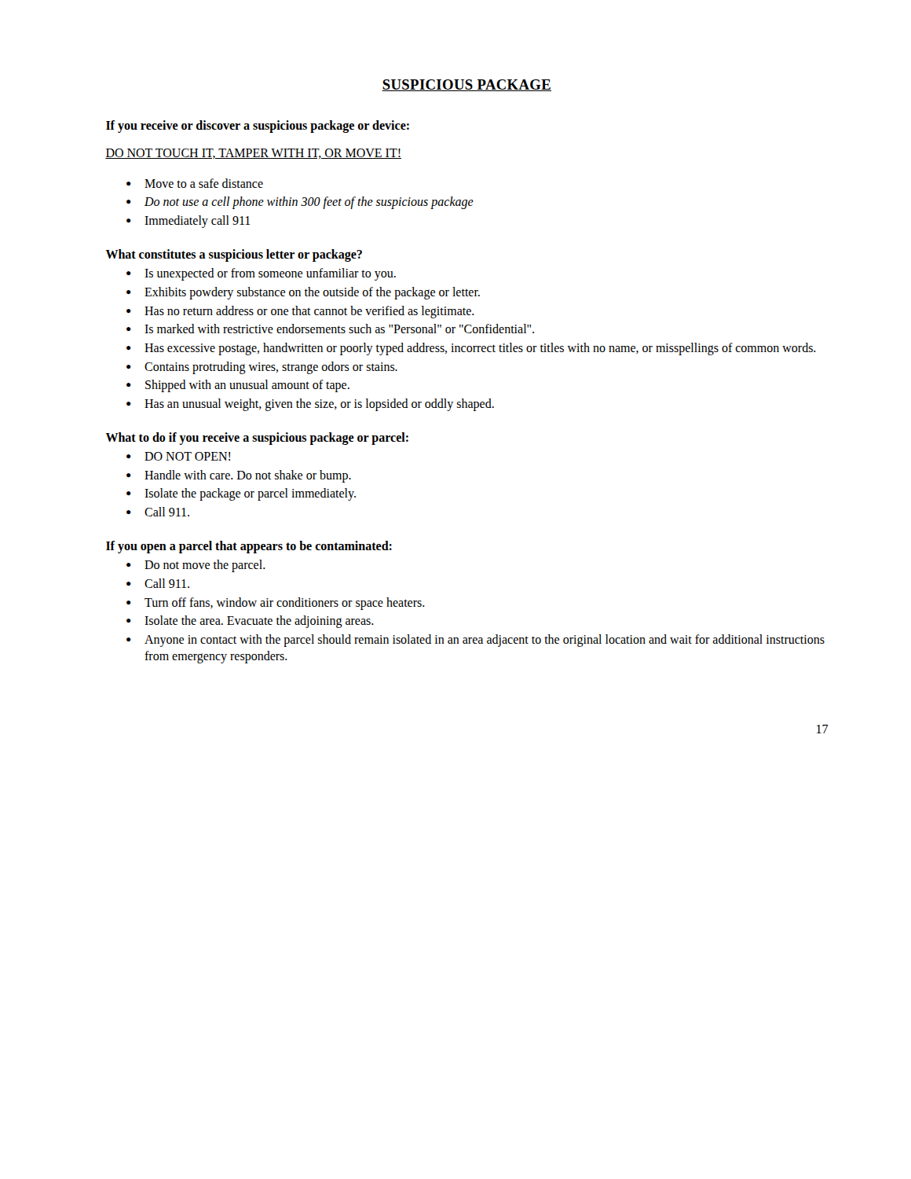SUSPICIOUS PACKAGE
If you receive or discover a suspicious package or device:
DO NOT TOUCH IT, TAMPER WITH IT, OR MOVE IT!
Move to a safe distance
Do not use a cell phone within 300 feet of the suspicious package
Immediately call 911
What constitutes a suspicious letter or package?
Is unexpected or from someone unfamiliar to you.
Exhibits powdery substance on the outside of the package or letter.
Has no return address or one that cannot be verified as legitimate.
Is marked with restrictive endorsements such as "Personal" or "Confidential".
Has excessive postage, handwritten or poorly typed address, incorrect titles or titles with no name, or misspellings of common words.
Contains protruding wires, strange odors or stains.
Shipped with an unusual amount of tape.
Has an unusual weight, given the size, or is lopsided or oddly shaped.
What to do if you receive a suspicious package or parcel:
DO NOT OPEN!
Handle with care. Do not shake or bump.
Isolate the package or parcel immediately.
Call 911.
If you open a parcel that appears to be contaminated:
Do not move the parcel.
Call 911.
Turn off fans, window air conditioners or space heaters.
Isolate the area. Evacuate the adjoining areas.
Anyone in contact with the parcel should remain isolated in an area adjacent to the original location and wait for additional instructions from emergency responders.
17